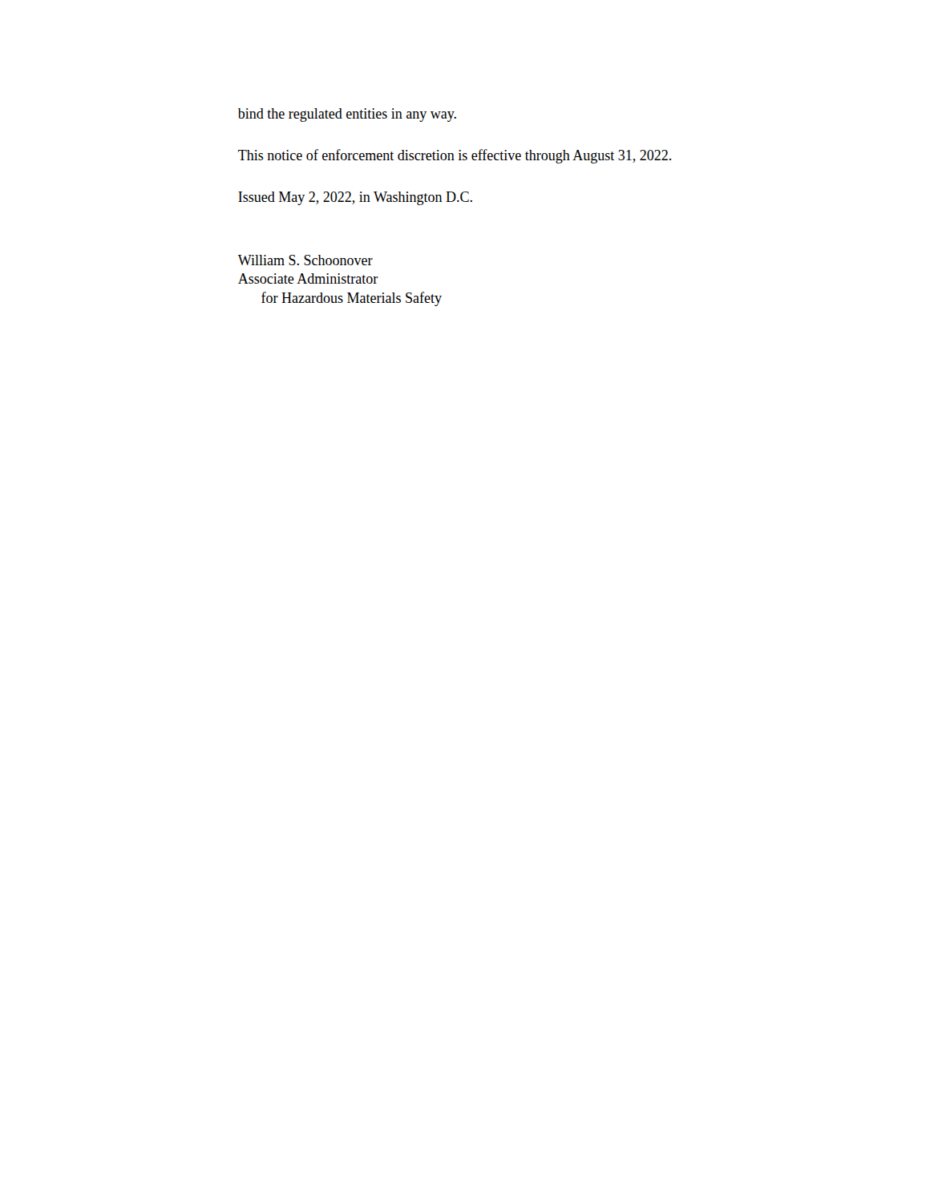bind the regulated entities in any way.
This notice of enforcement discretion is effective through August 31, 2022.
Issued May 2, 2022, in Washington D.C.
William S. Schoonover
Associate Administrator
for Hazardous Materials Safety